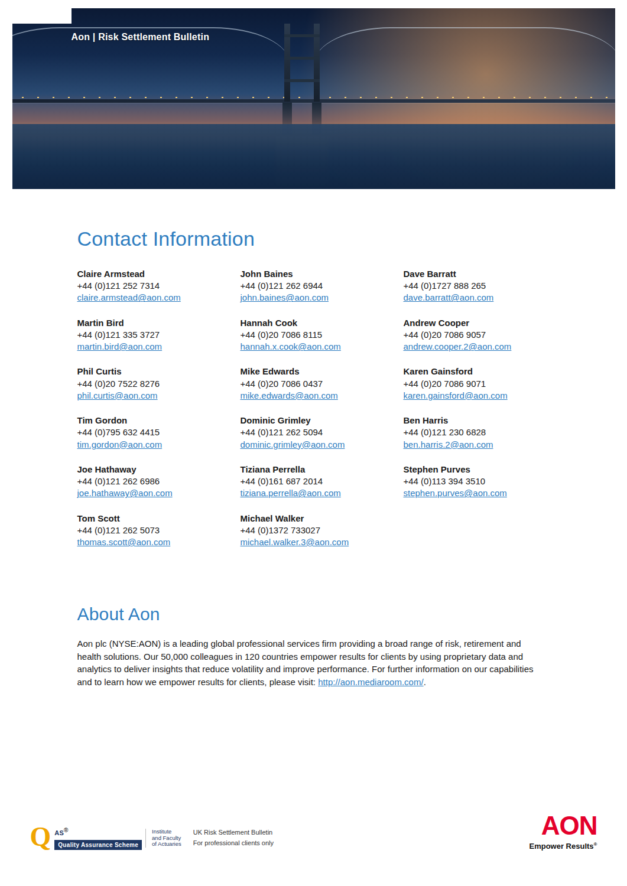Aon | Risk Settlement Bulletin
Contact Information
Claire Armstead +44 (0)121 252 7314 claire.armstead@aon.com
John Baines +44 (0)121 262 6944 john.baines@aon.com
Dave Barratt +44 (0)1727 888 265 dave.barratt@aon.com
Martin Bird +44 (0)121 335 3727 martin.bird@aon.com
Hannah Cook +44 (0)20 7086 8115 hannah.x.cook@aon.com
Andrew Cooper +44 (0)20 7086 9057 andrew.cooper.2@aon.com
Phil Curtis +44 (0)20 7522 8276 phil.curtis@aon.com
Mike Edwards +44 (0)20 7086 0437 mike.edwards@aon.com
Karen Gainsford +44 (0)20 7086 9071 karen.gainsford@aon.com
Tim Gordon +44 (0)795 632 4415 tim.gordon@aon.com
Dominic Grimley +44 (0)121 262 5094 dominic.grimley@aon.com
Ben Harris +44 (0)121 230 6828 ben.harris.2@aon.com
Joe Hathaway +44 (0)121 262 6986 joe.hathaway@aon.com
Tiziana Perrella +44 (0)161 687 2014 tiziana.perrella@aon.com
Stephen Purves +44 (0)113 394 3510 stephen.purves@aon.com
Tom Scott +44 (0)121 262 5073 thomas.scott@aon.com
Michael Walker +44 (0)1372 733027 michael.walker.3@aon.com
About Aon
Aon plc (NYSE:AON) is a leading global professional services firm providing a broad range of risk, retirement and health solutions. Our 50,000 colleagues in 120 countries empower results for clients by using proprietary data and analytics to deliver insights that reduce volatility and improve performance. For further information on our capabilities and to learn how we empower results for clients, please visit: http://aon.mediaroom.com/.
Q
AS®
Quality Assurance Scheme
Institute
and Faculty
of Actuaries
UK Risk Settlement Bulletin
For professional clients only
AON
Empower Results®